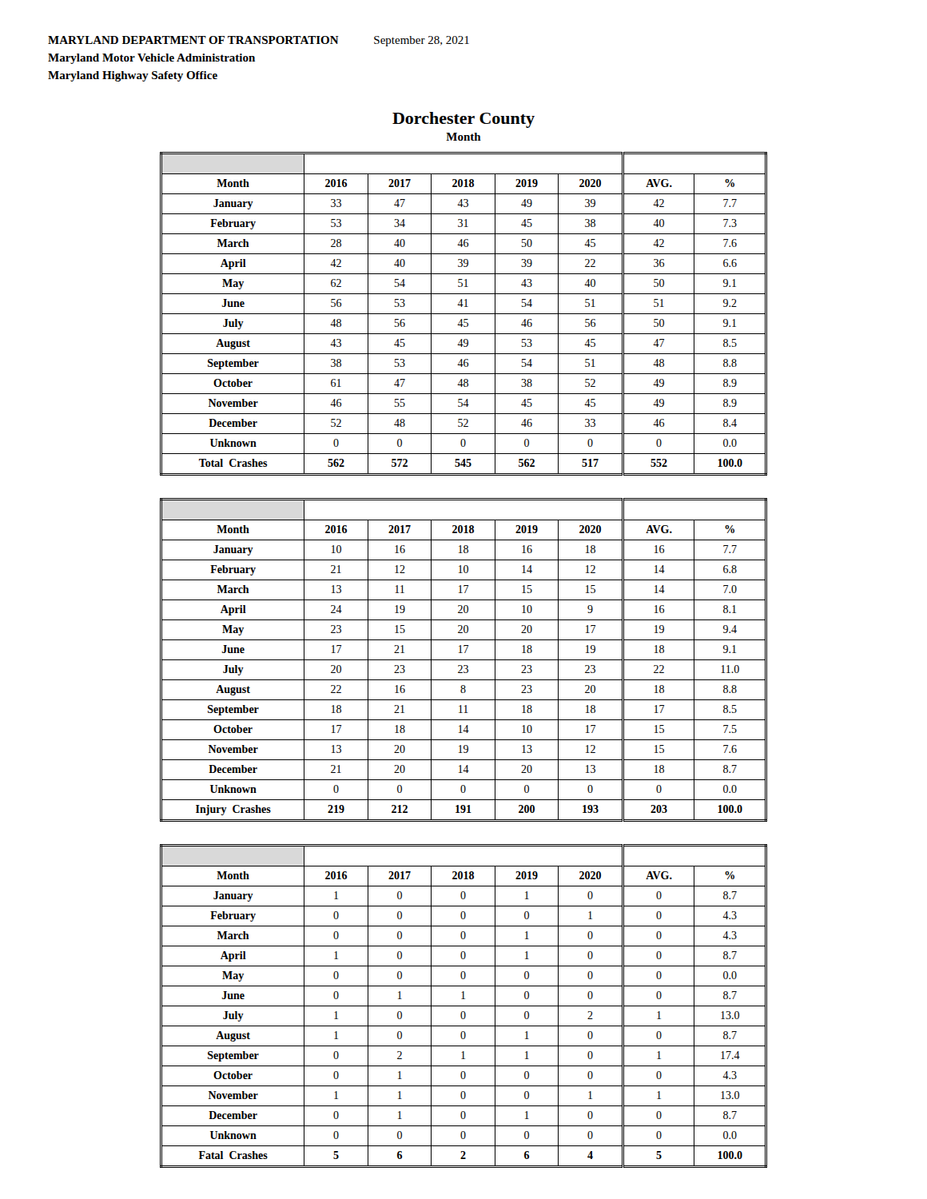MARYLAND DEPARTMENT OF TRANSPORTATION September 28, 2021
Maryland Motor Vehicle Administration
Maryland Highway Safety Office
Dorchester County
Month
| Month | 2016 | 2017 | 2018 | 2019 | 2020 | AVG. | % |
| --- | --- | --- | --- | --- | --- | --- | --- |
| January | 33 | 47 | 43 | 49 | 39 | 42 | 7.7 |
| February | 53 | 34 | 31 | 45 | 38 | 40 | 7.3 |
| March | 28 | 40 | 46 | 50 | 45 | 42 | 7.6 |
| April | 42 | 40 | 39 | 39 | 22 | 36 | 6.6 |
| May | 62 | 54 | 51 | 43 | 40 | 50 | 9.1 |
| June | 56 | 53 | 41 | 54 | 51 | 51 | 9.2 |
| July | 48 | 56 | 45 | 46 | 56 | 50 | 9.1 |
| August | 43 | 45 | 49 | 53 | 45 | 47 | 8.5 |
| September | 38 | 53 | 46 | 54 | 51 | 48 | 8.8 |
| October | 61 | 47 | 48 | 38 | 52 | 49 | 8.9 |
| November | 46 | 55 | 54 | 45 | 45 | 49 | 8.9 |
| December | 52 | 48 | 52 | 46 | 33 | 46 | 8.4 |
| Unknown | 0 | 0 | 0 | 0 | 0 | 0 | 0.0 |
| Total Crashes | 562 | 572 | 545 | 562 | 517 | 552 | 100.0 |
| Month | 2016 | 2017 | 2018 | 2019 | 2020 | AVG. | % |
| --- | --- | --- | --- | --- | --- | --- | --- |
| January | 10 | 16 | 18 | 16 | 18 | 16 | 7.7 |
| February | 21 | 12 | 10 | 14 | 12 | 14 | 6.8 |
| March | 13 | 11 | 17 | 15 | 15 | 14 | 7.0 |
| April | 24 | 19 | 20 | 10 | 9 | 16 | 8.1 |
| May | 23 | 15 | 20 | 20 | 17 | 19 | 9.4 |
| June | 17 | 21 | 17 | 18 | 19 | 18 | 9.1 |
| July | 20 | 23 | 23 | 23 | 23 | 22 | 11.0 |
| August | 22 | 16 | 8 | 23 | 20 | 18 | 8.8 |
| September | 18 | 21 | 11 | 18 | 18 | 17 | 8.5 |
| October | 17 | 18 | 14 | 10 | 17 | 15 | 7.5 |
| November | 13 | 20 | 19 | 13 | 12 | 15 | 7.6 |
| December | 21 | 20 | 14 | 20 | 13 | 18 | 8.7 |
| Unknown | 0 | 0 | 0 | 0 | 0 | 0 | 0.0 |
| Injury Crashes | 219 | 212 | 191 | 200 | 193 | 203 | 100.0 |
| Month | 2016 | 2017 | 2018 | 2019 | 2020 | AVG. | % |
| --- | --- | --- | --- | --- | --- | --- | --- |
| January | 1 | 0 | 0 | 1 | 0 | 0 | 8.7 |
| February | 0 | 0 | 0 | 0 | 1 | 0 | 4.3 |
| March | 0 | 0 | 0 | 1 | 0 | 0 | 4.3 |
| April | 1 | 0 | 0 | 1 | 0 | 0 | 8.7 |
| May | 0 | 0 | 0 | 0 | 0 | 0 | 0.0 |
| June | 0 | 1 | 1 | 0 | 0 | 0 | 8.7 |
| July | 1 | 0 | 0 | 0 | 2 | 1 | 13.0 |
| August | 1 | 0 | 0 | 1 | 0 | 0 | 8.7 |
| September | 0 | 2 | 1 | 1 | 0 | 1 | 17.4 |
| October | 0 | 1 | 0 | 0 | 0 | 0 | 4.3 |
| November | 1 | 1 | 0 | 0 | 1 | 1 | 13.0 |
| December | 0 | 1 | 0 | 1 | 0 | 0 | 8.7 |
| Unknown | 0 | 0 | 0 | 0 | 0 | 0 | 0.0 |
| Fatal Crashes | 5 | 6 | 2 | 6 | 4 | 5 | 100.0 |